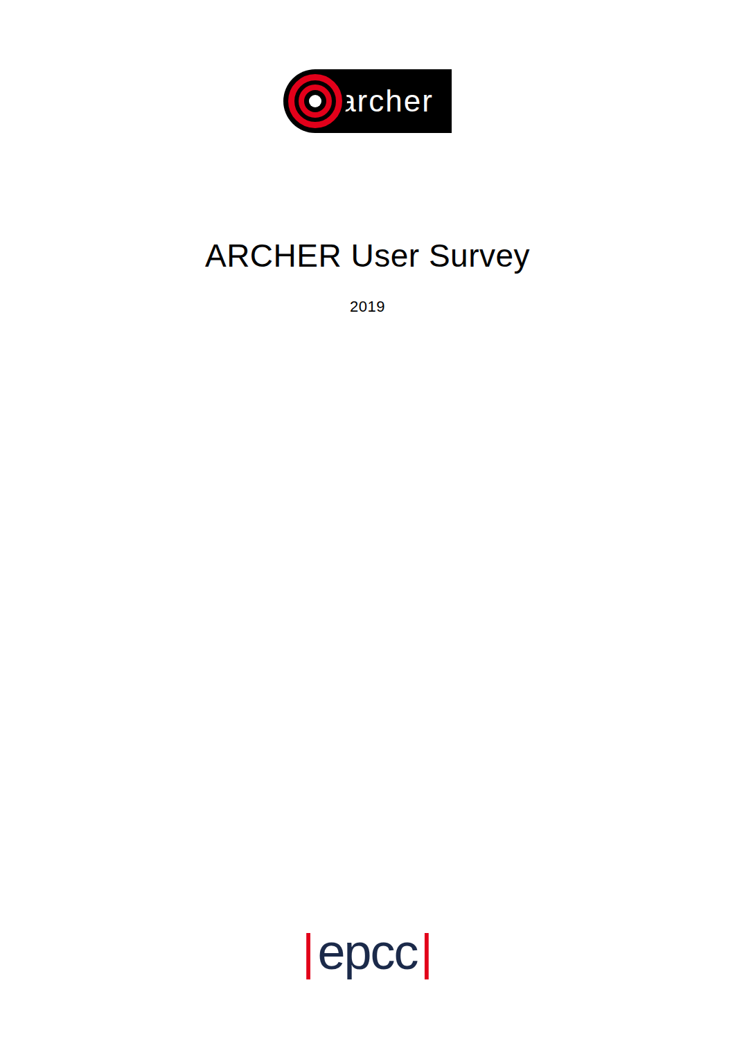archer
ARCHER User Survey
2019
|epcc|